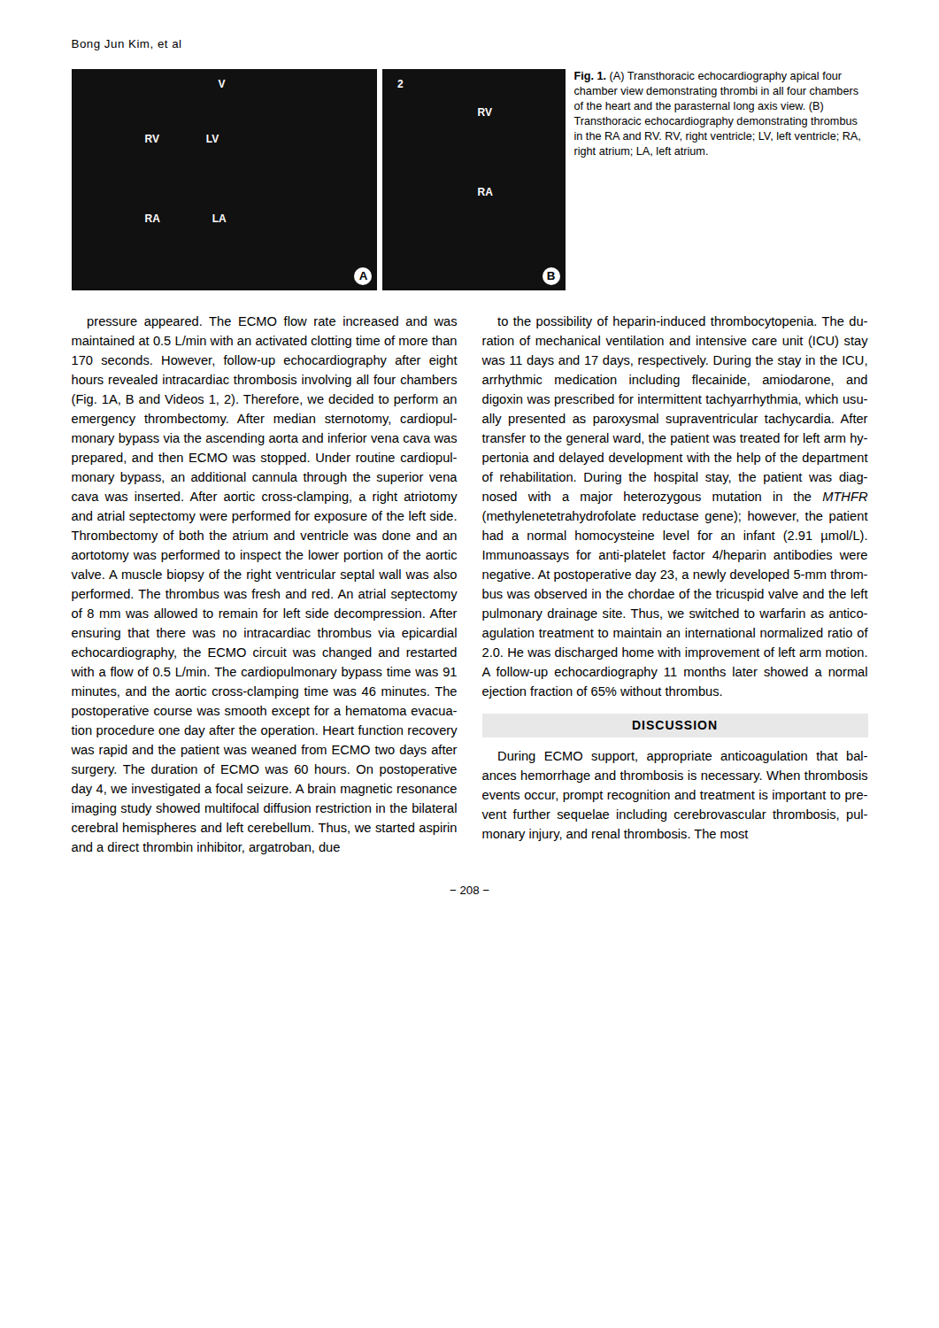Bong Jun Kim, et al
V RV LV RA LA A
2 RV RA B
Fig. 1. (A) Transthoracic echocardiography apical four chamber view demonstrating thrombi in all four chambers of the heart and the parasternal long axis view. (B) Transthoracic echocardiography demonstrating thrombus in the RA and RV. RV, right ventricle; LV, left ventricle; RA, right atrium; LA, left atrium.
pressure appeared. The ECMO flow rate increased and was maintained at 0.5 L/min with an activated clotting time of more than 170 seconds. However, follow-up echocardiography after eight hours revealed intracardiac thrombosis involving all four chambers (Fig. 1A, B and Videos 1, 2). Therefore, we decided to perform an emergency thrombectomy. After median sternotomy, cardiopulmonary bypass via the ascending aorta and inferior vena cava was prepared, and then ECMO was stopped. Under routine cardiopulmonary bypass, an additional cannula through the superior vena cava was inserted. After aortic cross-clamping, a right atriotomy and atrial septectomy were performed for exposure of the left side. Thrombectomy of both the atrium and ventricle was done and an aortotomy was performed to inspect the lower portion of the aortic valve. A muscle biopsy of the right ventricular septal wall was also performed. The thrombus was fresh and red. An atrial septectomy of 8 mm was allowed to remain for left side decompression. After ensuring that there was no intracardiac thrombus via epicardial echocardiography, the ECMO circuit was changed and restarted with a flow of 0.5 L/min. The cardiopulmonary bypass time was 91 minutes, and the aortic cross-clamping time was 46 minutes. The postoperative course was smooth except for a hematoma evacuation procedure one day after the operation. Heart function recovery was rapid and the patient was weaned from ECMO two days after surgery. The duration of ECMO was 60 hours. On postoperative day 4, we investigated a focal seizure. A brain magnetic resonance imaging study showed multifocal diffusion restriction in the bilateral cerebral hemispheres and left cerebellum. Thus, we started aspirin and a direct thrombin inhibitor, argatroban, due
to the possibility of heparin-induced thrombocytopenia. The duration of mechanical ventilation and intensive care unit (ICU) stay was 11 days and 17 days, respectively. During the stay in the ICU, arrhythmic medication including flecainide, amiodarone, and digoxin was prescribed for intermittent tachyarrhythmia, which usually presented as paroxysmal supraventricular tachycardia. After transfer to the general ward, the patient was treated for left arm hypertonia and delayed development with the help of the department of rehabilitation. During the hospital stay, the patient was diagnosed with a major heterozygous mutation in the MTHFR (methylenetetrahydrofolate reductase gene); however, the patient had a normal homocysteine level for an infant (2.91 µmol/L). Immunoassays for anti-platelet factor 4/heparin antibodies were negative. At postoperative day 23, a newly developed 5-mm thrombus was observed in the chordae of the tricuspid valve and the left pulmonary drainage site. Thus, we switched to warfarin as anticoagulation treatment to maintain an international normalized ratio of 2.0. He was discharged home with improvement of left arm motion. A follow-up echocardiography 11 months later showed a normal ejection fraction of 65% without thrombus.
DISCUSSION
During ECMO support, appropriate anticoagulation that balances hemorrhage and thrombosis is necessary. When thrombosis events occur, prompt recognition and treatment is important to prevent further sequelae including cerebrovascular thrombosis, pulmonary injury, and renal thrombosis. The most
− 208 −